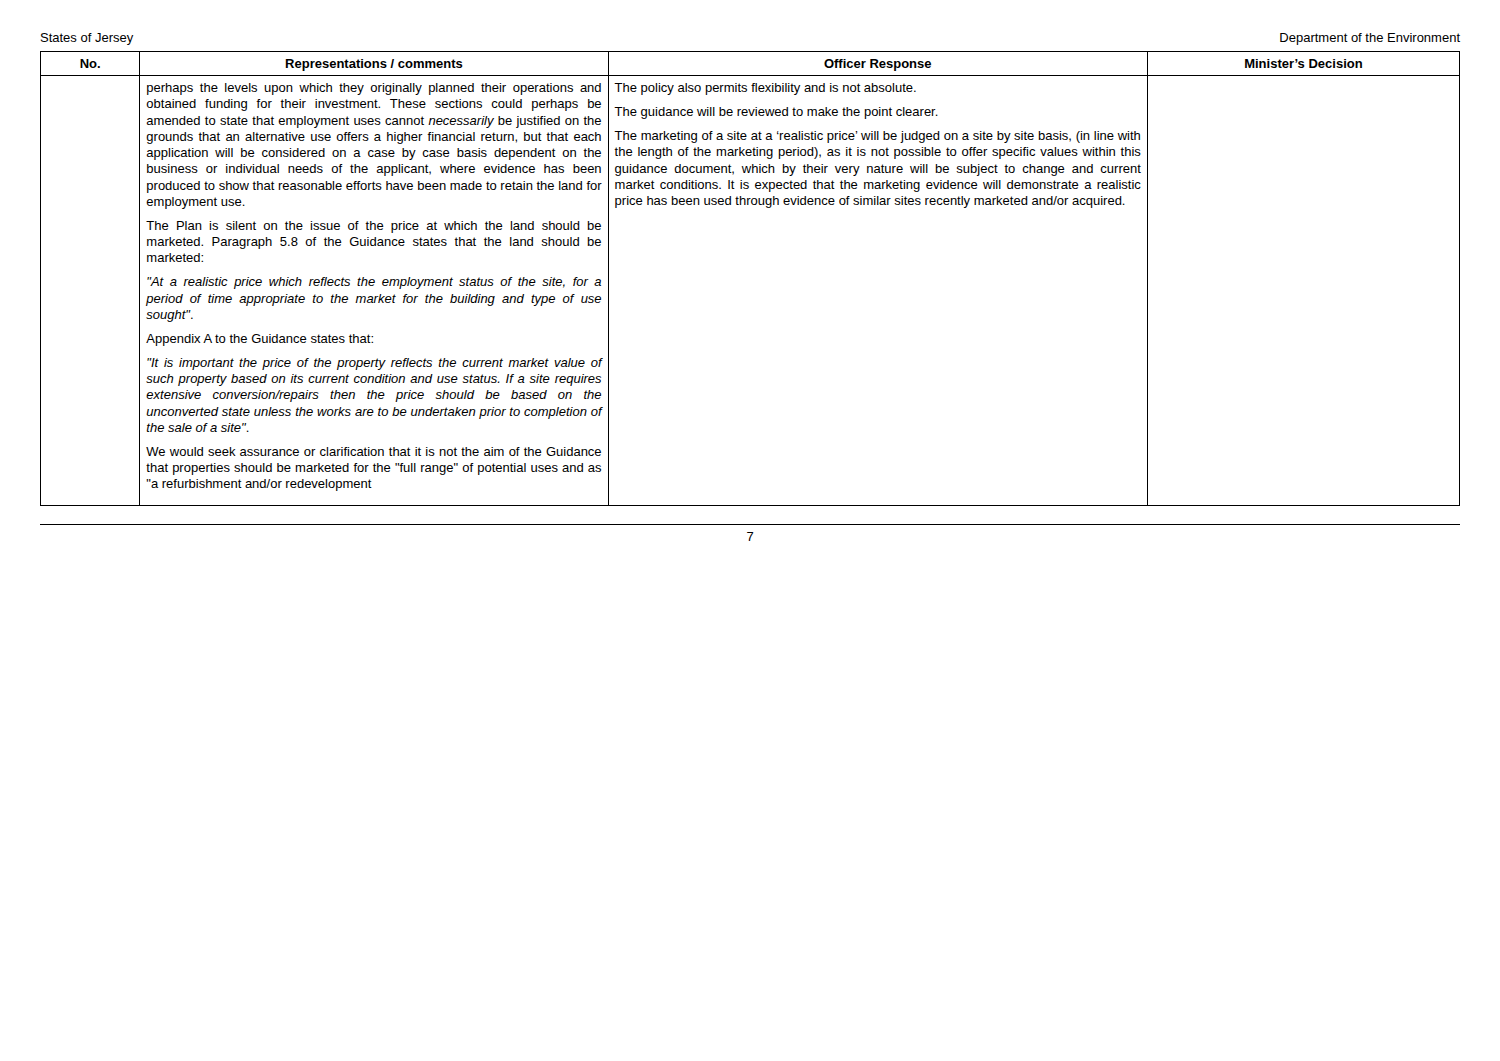States of Jersey Department of the Environment
| No. | Representations / comments | Officer Response | Minister’s Decision |
| --- | --- | --- | --- |
| | perhaps the levels upon which they originally planned their operations and obtained funding for their investment. These sections could perhaps be amended to state that employment uses cannot necessarily be justified on the grounds that an alternative use offers a higher financial return, but that each application will be considered on a case by case basis dependent on the business or individual needs of the applicant, where evidence has been produced to show that reasonable efforts have been made to retain the land for employment use. The Plan is silent on the issue of the price at which the land should be marketed. Paragraph 5.8 of the Guidance states that the land should be marketed: "At a realistic price which reflects the employment status of the site, for a period of time appropriate to the market for the building and type of use sought" . Appendix A to the Guidance states that: "It is important the price of the property reflects the current market value of such property based on its current condition and use status. If a site requires extensive conversion/repairs then the price should be based on the unconverted state unless the works are to be undertaken prior to completion of the sale of a site" . We would seek assurance or clarification that it is not the aim of the Guidance that properties should be marketed for the "full range" of potential uses and as "a refurbishment and/or redevelopment | The policy also permits flexibility and is not absolute. The guidance will be reviewed to make the point clearer. The marketing of a site at a ‘realistic price’ will be judged on a site by site basis, (in line with the length of the marketing period), as it is not possible to offer specific values within this guidance document, which by their very nature will be subject to change and current market conditions. It is expected that the marketing evidence will demonstrate a realistic price has been used through evidence of similar sites recently marketed and/or acquired. | |
7